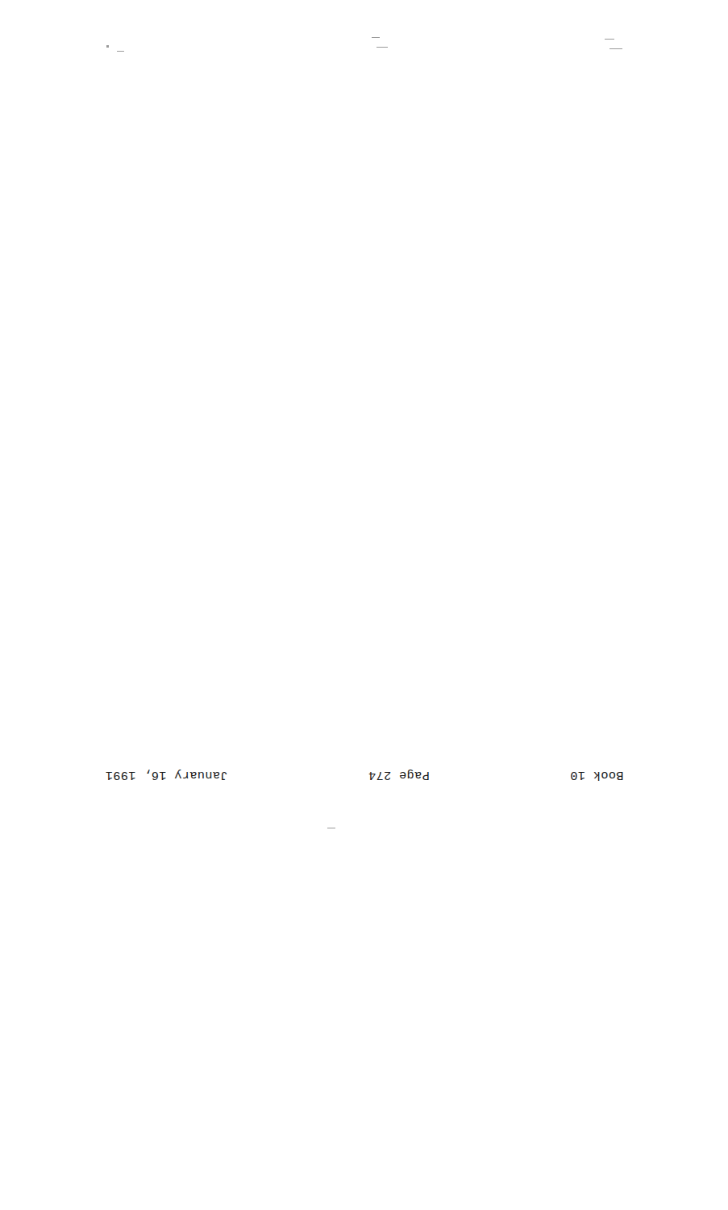Book 10 Page 274 January 16, 1991